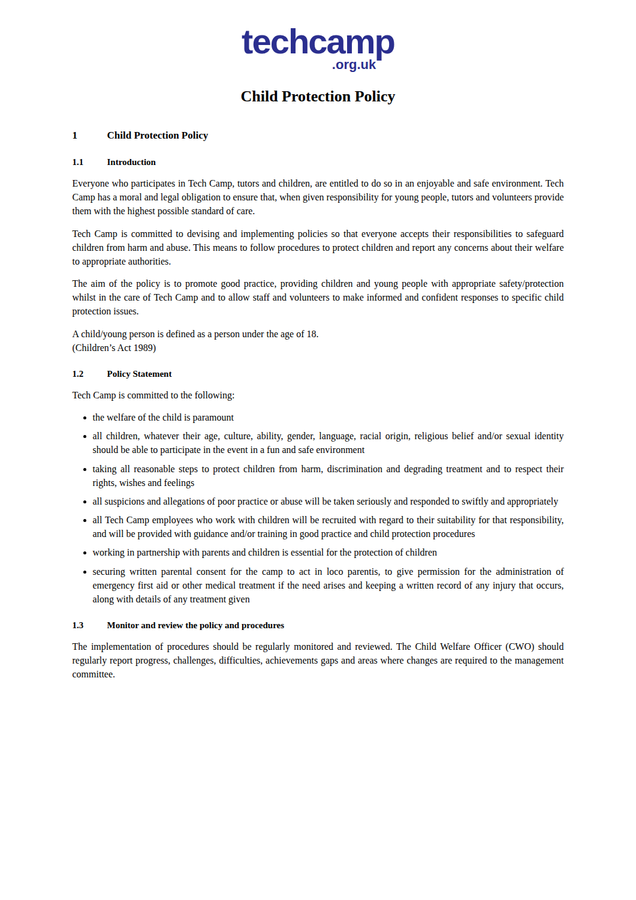techcamp
.org.uk
Child Protection Policy
1 Child Protection Policy
1.1 Introduction
Everyone who participates in Tech Camp, tutors and children, are entitled to do so in an enjoyable and safe environment. Tech Camp has a moral and legal obligation to ensure that, when given responsibility for young people, tutors and volunteers provide them with the highest possible standard of care.
Tech Camp is committed to devising and implementing policies so that everyone accepts their responsibilities to safeguard children from harm and abuse. This means to follow procedures to protect children and report any concerns about their welfare to appropriate authorities.
The aim of the policy is to promote good practice, providing children and young people with appropriate safety/protection whilst in the care of Tech Camp and to allow staff and volunteers to make informed and confident responses to specific child protection issues.
A child/young person is defined as a person under the age of 18.
(Children’s Act 1989)
1.2 Policy Statement
Tech Camp is committed to the following:
the welfare of the child is paramount
all children, whatever their age, culture, ability, gender, language, racial origin, religious belief and/or sexual identity should be able to participate in the event in a fun and safe environment
taking all reasonable steps to protect children from harm, discrimination and degrading treatment and to respect their rights, wishes and feelings
all suspicions and allegations of poor practice or abuse will be taken seriously and responded to swiftly and appropriately
all Tech Camp employees who work with children will be recruited with regard to their suitability for that responsibility, and will be provided with guidance and/or training in good practice and child protection procedures
working in partnership with parents and children is essential for the protection of children
securing written parental consent for the camp to act in loco parentis, to give permission for the administration of emergency first aid or other medical treatment if the need arises and keeping a written record of any injury that occurs, along with details of any treatment given
1.3 Monitor and review the policy and procedures
The implementation of procedures should be regularly monitored and reviewed. The Child Welfare Officer (CWO) should regularly report progress, challenges, difficulties, achievements gaps and areas where changes are required to the management committee.